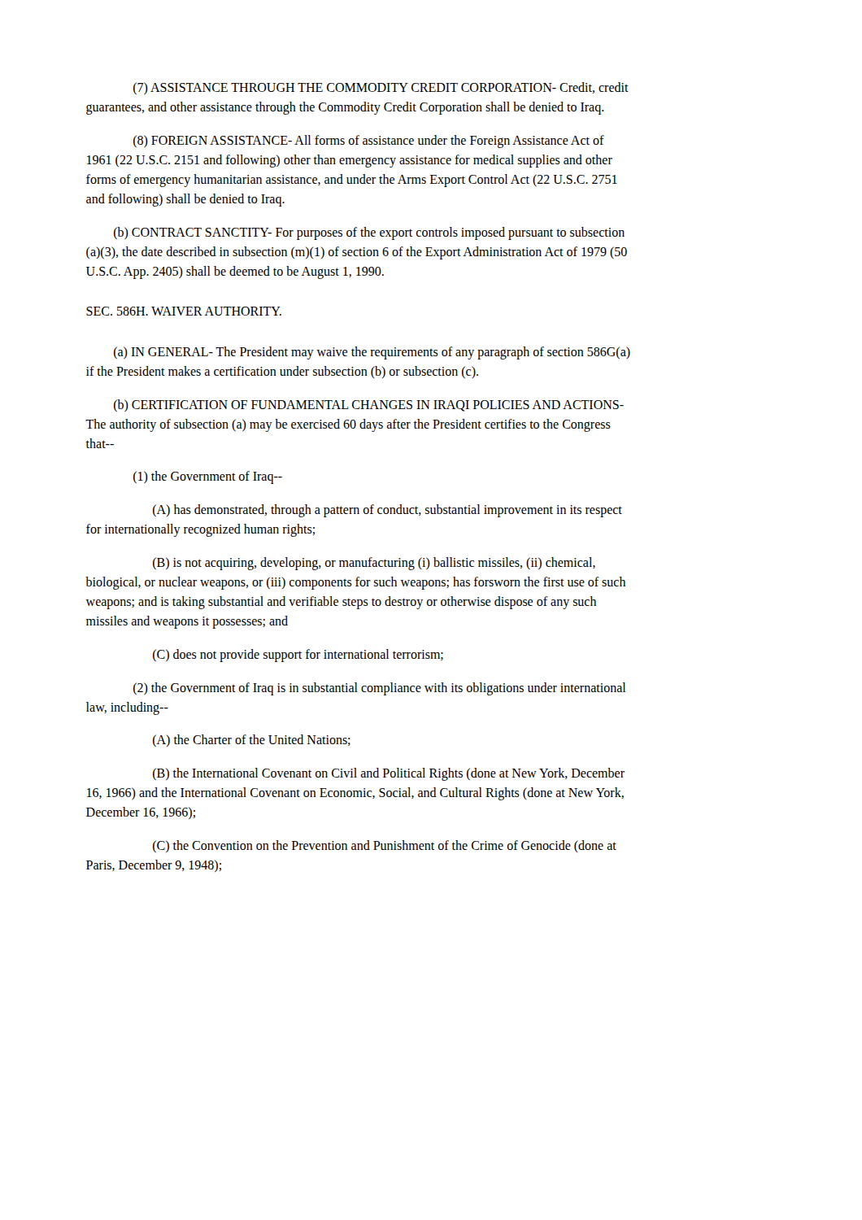(7) ASSISTANCE THROUGH THE COMMODITY CREDIT CORPORATION- Credit, credit guarantees, and other assistance through the Commodity Credit Corporation shall be denied to Iraq.
(8) FOREIGN ASSISTANCE- All forms of assistance under the Foreign Assistance Act of 1961 (22 U.S.C. 2151 and following) other than emergency assistance for medical supplies and other forms of emergency humanitarian assistance, and under the Arms Export Control Act (22 U.S.C. 2751 and following) shall be denied to Iraq.
(b) CONTRACT SANCTITY- For purposes of the export controls imposed pursuant to subsection (a)(3), the date described in subsection (m)(1) of section 6 of the Export Administration Act of 1979 (50 U.S.C. App. 2405) shall be deemed to be August 1, 1990.
SEC. 586H. WAIVER AUTHORITY.
(a) IN GENERAL- The President may waive the requirements of any paragraph of section 586G(a) if the President makes a certification under subsection (b) or subsection (c).
(b) CERTIFICATION OF FUNDAMENTAL CHANGES IN IRAQI POLICIES AND ACTIONS- The authority of subsection (a) may be exercised 60 days after the President certifies to the Congress that--
(1) the Government of Iraq--
(A) has demonstrated, through a pattern of conduct, substantial improvement in its respect for internationally recognized human rights;
(B) is not acquiring, developing, or manufacturing (i) ballistic missiles, (ii) chemical, biological, or nuclear weapons, or (iii) components for such weapons; has forsworn the first use of such weapons; and is taking substantial and verifiable steps to destroy or otherwise dispose of any such missiles and weapons it possesses; and
(C) does not provide support for international terrorism;
(2) the Government of Iraq is in substantial compliance with its obligations under international law, including--
(A) the Charter of the United Nations;
(B) the International Covenant on Civil and Political Rights (done at New York, December 16, 1966) and the International Covenant on Economic, Social, and Cultural Rights (done at New York, December 16, 1966);
(C) the Convention on the Prevention and Punishment of the Crime of Genocide (done at Paris, December 9, 1948);